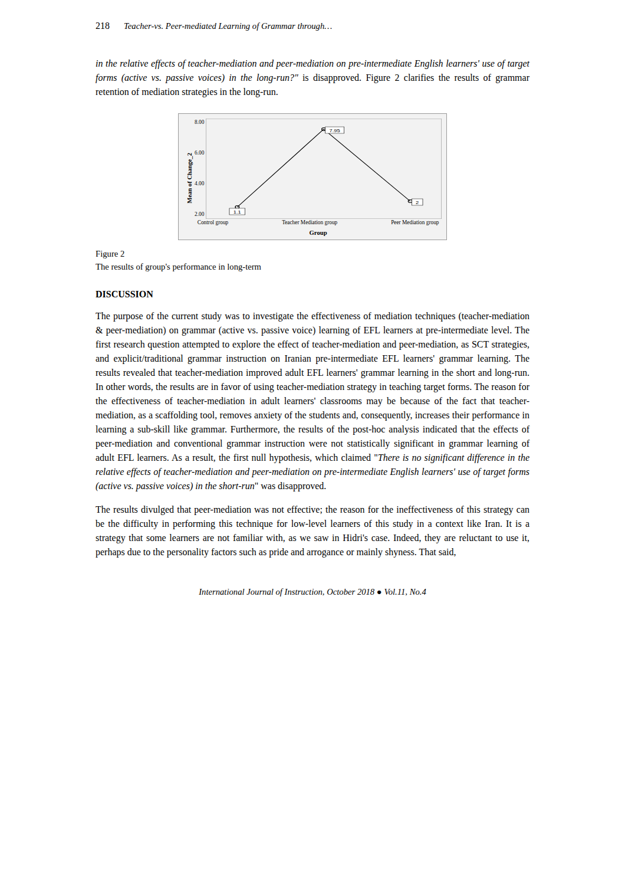218 Teacher-vs. Peer-mediated Learning of Grammar through…
in the relative effects of teacher-mediation and peer-mediation on pre-intermediate English learners' use of target forms (active vs. passive voices) in the long-run?" is disapproved. Figure 2 clarifies the results of grammar retention of mediation strategies in the long-run.
Mean of Change_2
8.00 6.00 4.00 2.00
1.1 7.95 2
Control group Teacher Mediation group Peer Mediation group
Group
Figure 2
The results of group's performance in long-term
Discussion
The purpose of the current study was to investigate the effectiveness of mediation techniques (teacher-mediation & peer-mediation) on grammar (active vs. passive voice) learning of EFL learners at pre-intermediate level. The first research question attempted to explore the effect of teacher-mediation and peer-mediation, as SCT strategies, and explicit/traditional grammar instruction on Iranian pre-intermediate EFL learners' grammar learning. The results revealed that teacher-mediation improved adult EFL learners' grammar learning in the short and long-run. In other words, the results are in favor of using teacher-mediation strategy in teaching target forms. The reason for the effectiveness of teacher-mediation in adult learners' classrooms may be because of the fact that teacher-mediation, as a scaffolding tool, removes anxiety of the students and, consequently, increases their performance in learning a sub-skill like grammar. Furthermore, the results of the post-hoc analysis indicated that the effects of peer-mediation and conventional grammar instruction were not statistically significant in grammar learning of adult EFL learners. As a result, the first null hypothesis, which claimed "There is no significant difference in the relative effects of teacher-mediation and peer-mediation on pre-intermediate English learners' use of target forms (active vs. passive voices) in the short-run" was disapproved.
The results divulged that peer-mediation was not effective; the reason for the ineffectiveness of this strategy can be the difficulty in performing this technique for low-level learners of this study in a context like Iran. It is a strategy that some learners are not familiar with, as we saw in Hidri's case. Indeed, they are reluctant to use it, perhaps due to the personality factors such as pride and arrogance or mainly shyness. That said,
International Journal of Instruction, October 2018 ● Vol.11, No.4